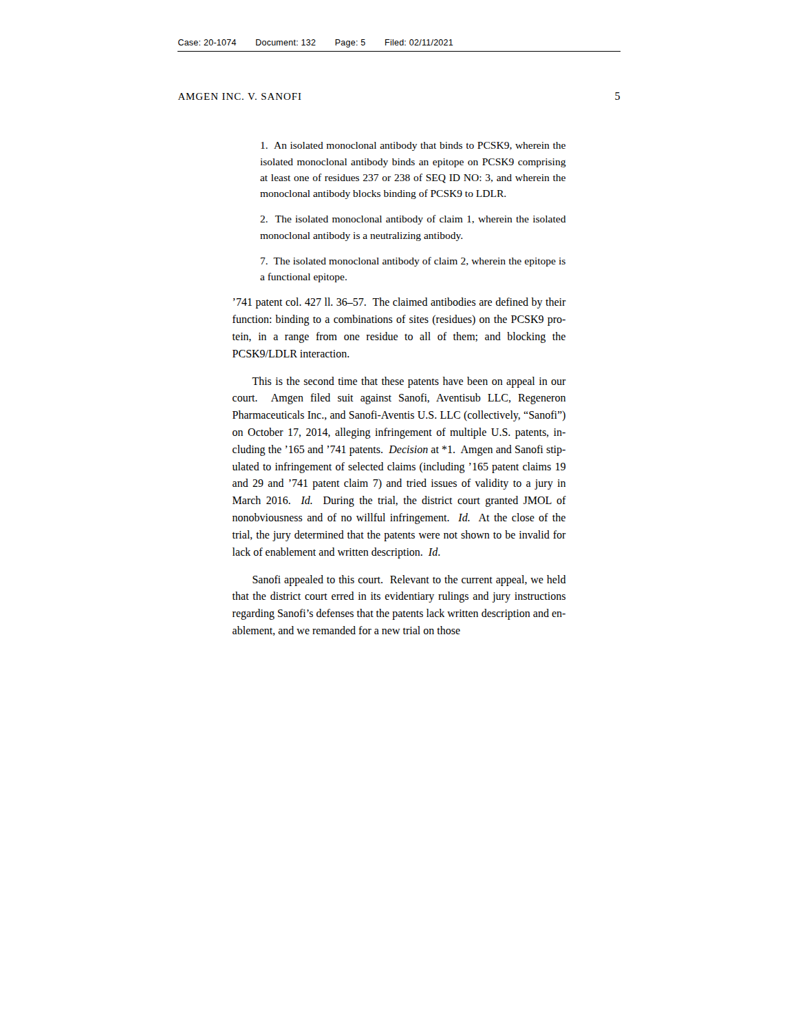Case: 20-1074 Document: 132 Page: 5 Filed: 02/11/2021
Amgen Inc. v. Sanofi 5
1. An isolated monoclonal antibody that binds to PCSK9, wherein the isolated monoclonal antibody binds an epitope on PCSK9 comprising at least one of residues 237 or 238 of SEQ ID NO: 3, and wherein the monoclonal antibody blocks binding of PCSK9 to LDLR.
2. The isolated monoclonal antibody of claim 1, wherein the isolated monoclonal antibody is a neutralizing antibody.
7. The isolated monoclonal antibody of claim 2, wherein the epitope is a functional epitope.
’741 patent col. 427 ll. 36–57. The claimed antibodies are defined by their function: binding to a combinations of sites (residues) on the PCSK9 protein, in a range from one residue to all of them; and blocking the PCSK9/LDLR interaction.
This is the second time that these patents have been on appeal in our court. Amgen filed suit against Sanofi, Aventisub LLC, Regeneron Pharmaceuticals Inc., and Sanofi-Aventis U.S. LLC (collectively, “Sanofi”) on October 17, 2014, alleging infringement of multiple U.S. patents, including the ’165 and ’741 patents. Decision at *1. Amgen and Sanofi stipulated to infringement of selected claims (including ’165 patent claims 19 and 29 and ’741 patent claim 7) and tried issues of validity to a jury in March 2016. Id. During the trial, the district court granted JMOL of nonobviousness and of no willful infringement. Id. At the close of the trial, the jury determined that the patents were not shown to be invalid for lack of enablement and written description. Id.
Sanofi appealed to this court. Relevant to the current appeal, we held that the district court erred in its evidentiary rulings and jury instructions regarding Sanofi’s defenses that the patents lack written description and enablement, and we remanded for a new trial on those